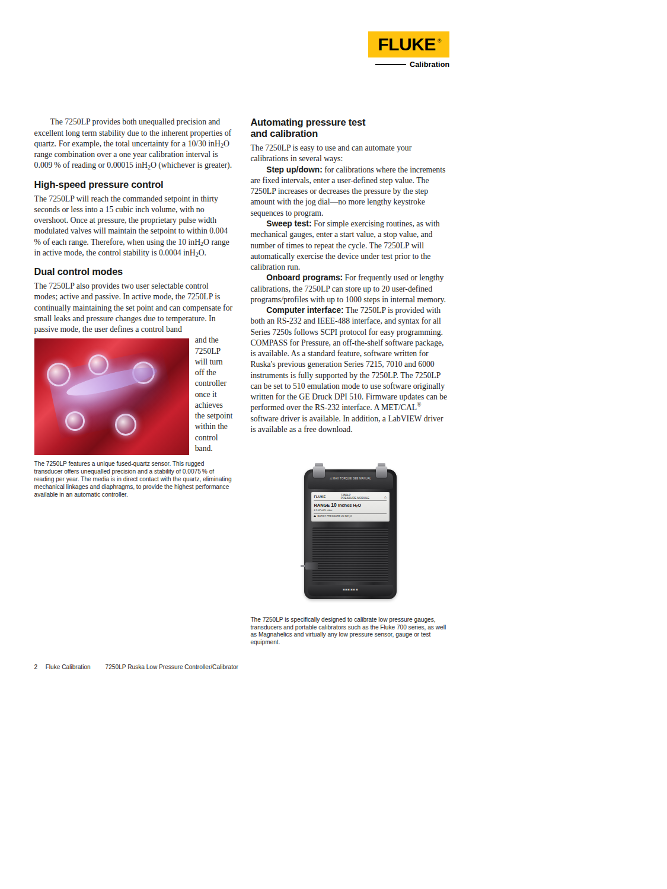FLUKE®
Calibration
The 7250LP provides both unequalled precision and excellent long term stability due to the inherent properties of quartz. For example, the total uncertainty for a 10/30 inH2O range combination over a one year calibration interval is 0.009 % of reading or 0.00015 inH2O (whichever is greater).
High-speed pressure control
The 7250LP will reach the commanded setpoint in thirty seconds or less into a 15 cubic inch volume, with no overshoot. Once at pressure, the proprietary pulse width modulated valves will maintain the setpoint to within 0.004 % of each range. Therefore, when using the 10 inH2O range in active mode, the control stability is 0.0004 inH2O.
Dual control modes
The 7250LP also provides two user selectable control modes; active and passive. In active mode, the 7250LP is continually maintaining the set point and can compensate for small leaks and pressure changes due to temperature. In passive mode, the user defines a control band
and the 7250LP will turn off the controller once it achieves the setpoint within the control band.
The 7250LP features a unique fused-quartz sensor. This rugged transducer offers unequalled precision and a stability of 0.0075 % of reading per year. The media is in direct contact with the quartz, eliminating mechanical linkages and diaphragms, to provide the highest performance available in an automatic controller.
Automating pressure test
and calibration
The 7250LP is easy to use and can automate your calibrations in several ways:
Step up/down: for calibrations where the increments are fixed intervals, enter a user-defined step value. The 7250LP increases or decreases the pressure by the step amount with the jog dial—no more lengthy keystroke sequences to program.
Sweep test: For simple exercising routines, as with mechanical gauges, enter a start value, a stop value, and number of times to repeat the cycle. The 7250LP will automatically exercise the device under test prior to the calibration run.
Onboard programs: For frequently used or lengthy calibrations, the 7250LP can store up to 20 user-defined programs/profiles with up to 1000 steps in internal memory.
Computer interface: The 7250LP is provided with both an RS-232 and IEEE-488 interface, and syntax for all Series 7250s follows SCPI protocol for easy programming. COMPASS for Pressure, an off-the-shelf software package, is available. As a standard feature, software written for Ruska's previous generation Series 7215, 7010 and 6000 instruments is fully supported by the 7250LP. The 7250LP can be set to 510 emulation mode to use software originally written for the GE Druck DPI 510. Firmware updates can be performed over the RS-232 interface. A MET/CAL® software driver is available. In addition, a LabVIEW driver is available as a free download.
⚠ MAX TORQUE SEE MANUAL
FLUKE 7250LP
PRESSURE MODULE △
RANGE 10 Inches H2O
2.5 kPa/25 mbar
BURST PRESSURE 20 INH2O
▣▣▣▣▣▣
The 7250LP is specifically designed to calibrate low pressure gauges, transducers and portable calibrators such as the Fluke 700 series, as well as Magnahelics and virtually any low pressure sensor, gauge or test equipment.
2 Fluke Calibration 7250LP Ruska Low Pressure Controller/Calibrator